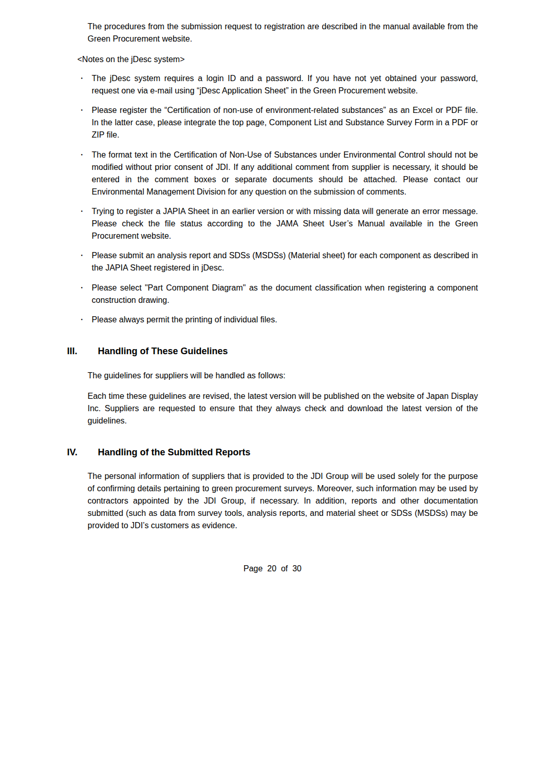The procedures from the submission request to registration are described in the manual available from the Green Procurement website.
<Notes on the jDesc system>
The jDesc system requires a login ID and a password. If you have not yet obtained your password, request one via e-mail using “jDesc Application Sheet” in the Green Procurement website.
Please register the “Certification of non-use of environment-related substances” as an Excel or PDF file. In the latter case, please integrate the top page, Component List and Substance Survey Form in a PDF or ZIP file.
The format text in the Certification of Non-Use of Substances under Environmental Control should not be modified without prior consent of JDI. If any additional comment from supplier is necessary, it should be entered in the comment boxes or separate documents should be attached. Please contact our Environmental Management Division for any question on the submission of comments.
Trying to register a JAPIA Sheet in an earlier version or with missing data will generate an error message. Please check the file status according to the JAMA Sheet User’s Manual available in the Green Procurement website.
Please submit an analysis report and SDSs (MSDSs) (Material sheet) for each component as described in the JAPIA Sheet registered in jDesc.
Please select "Part Component Diagram" as the document classification when registering a component construction drawing.
Please always permit the printing of individual files.
III. Handling of These Guidelines
The guidelines for suppliers will be handled as follows:
Each time these guidelines are revised, the latest version will be published on the website of Japan Display Inc. Suppliers are requested to ensure that they always check and download the latest version of the guidelines.
IV. Handling of the Submitted Reports
The personal information of suppliers that is provided to the JDI Group will be used solely for the purpose of confirming details pertaining to green procurement surveys. Moreover, such information may be used by contractors appointed by the JDI Group, if necessary. In addition, reports and other documentation submitted (such as data from survey tools, analysis reports, and material sheet or SDSs (MSDSs) may be provided to JDI’s customers as evidence.
Page 20 of 30